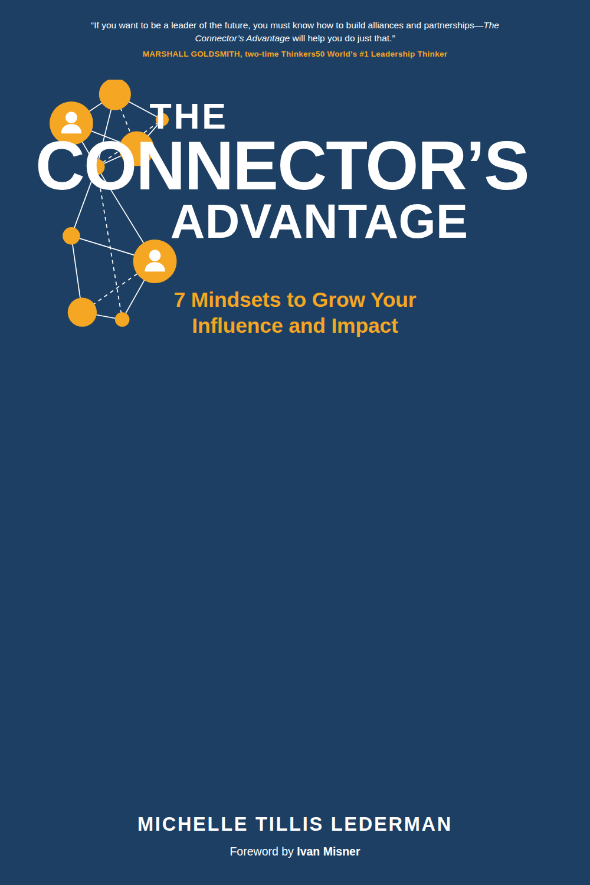“If you want to be a leader of the future, you must know how to build alliances and partnerships—The Connector’s Advantage will help you do just that.”
Marshall Goldsmith, two-time Thinkers50 World’s #1 Leadership Thinker
The Connector’s Advantage
7 Mindsets to Grow Your Influence and Impact
Michelle Tillis Lederman
Foreword by Ivan Misner